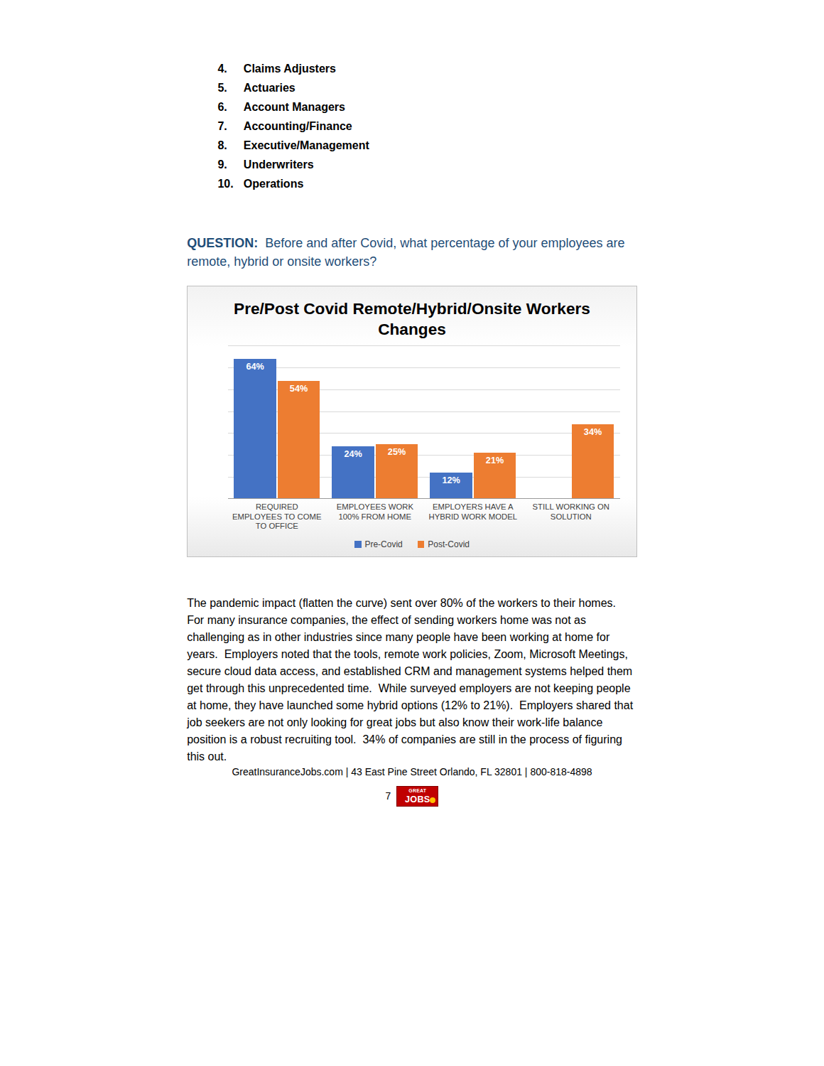4. Claims Adjusters
5. Actuaries
6. Account Managers
7. Accounting/Finance
8. Executive/Management
9. Underwriters
10. Operations
QUESTION: Before and after Covid, what percentage of your employees are remote, hybrid or onsite workers?
Pre/Post Covid Remote/Hybrid/Onsite Workers
Changes
64%
54%
24%
25%
12%
21%
34%
Required employees to come to office
Employees work 100% from home
Employers have a hybrid work model
Still working on solution
Pre-Covid Post-Covid
The pandemic impact (flatten the curve) sent over 80% of the workers to their homes. For many insurance companies, the effect of sending workers home was not as challenging as in other industries since many people have been working at home for years. Employers noted that the tools, remote work policies, Zoom, Microsoft Meetings, secure cloud data access, and established CRM and management systems helped them get through this unprecedented time. While surveyed employers are not keeping people at home, they have launched some hybrid options (12% to 21%). Employers shared that job seekers are not only looking for great jobs but also know their work-life balance position is a robust recruiting tool. 34% of companies are still in the process of figuring this out.
GreatInsuranceJobs.com | 43 East Pine Street Orlando, FL 32801 | 800-818-4898
7 GREAT
JOBS